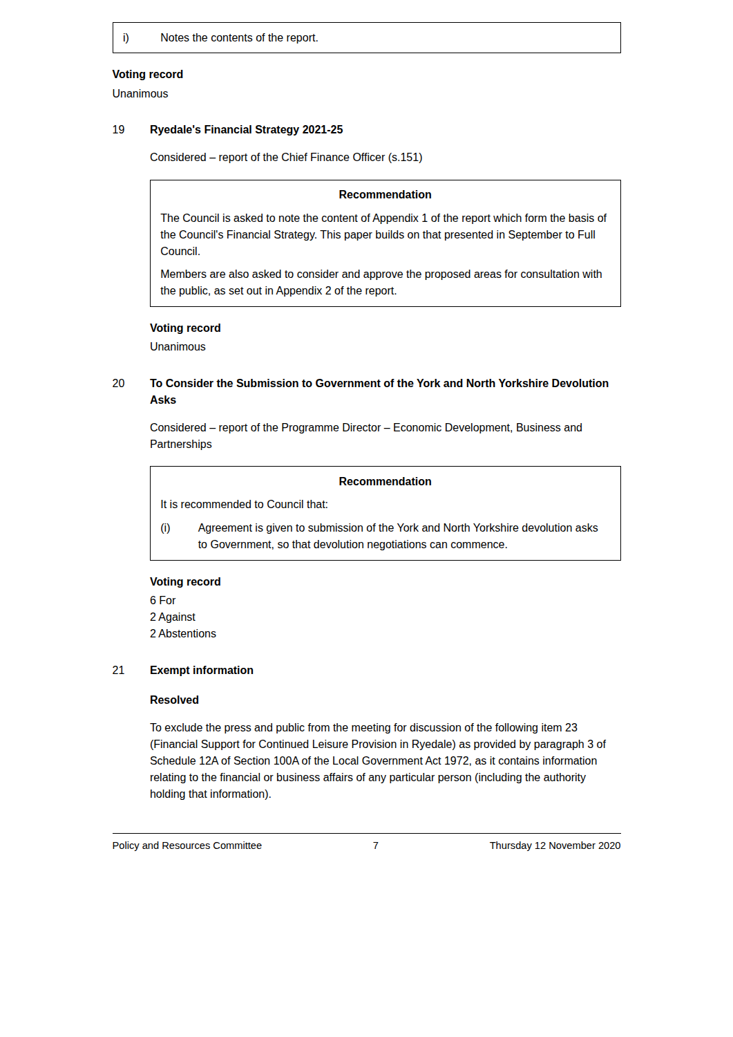i) Notes the contents of the report.
Voting record
Unanimous
19
Ryedale's Financial Strategy 2021-25
Considered – report of the Chief Finance Officer (s.151)
Recommendation
The Council is asked to note the content of Appendix 1 of the report which form the basis of the Council's Financial Strategy. This paper builds on that presented in September to Full Council.
Members are also asked to consider and approve the proposed areas for consultation with the public, as set out in Appendix 2 of the report.
Voting record
Unanimous
20
To Consider the Submission to Government of the York and North Yorkshire Devolution Asks
Considered – report of the Programme Director – Economic Development, Business and Partnerships
Recommendation
It is recommended to Council that:
(i) Agreement is given to submission of the York and North Yorkshire devolution asks to Government, so that devolution negotiations can commence.
Voting record
6 For
2 Against
2 Abstentions
21
Exempt information
Resolved
To exclude the press and public from the meeting for discussion of the following item 23 (Financial Support for Continued Leisure Provision in Ryedale) as provided by paragraph 3 of Schedule 12A of Section 100A of the Local Government Act 1972, as it contains information relating to the financial or business affairs of any particular person (including the authority holding that information).
Policy and Resources Committee 7 Thursday 12 November 2020